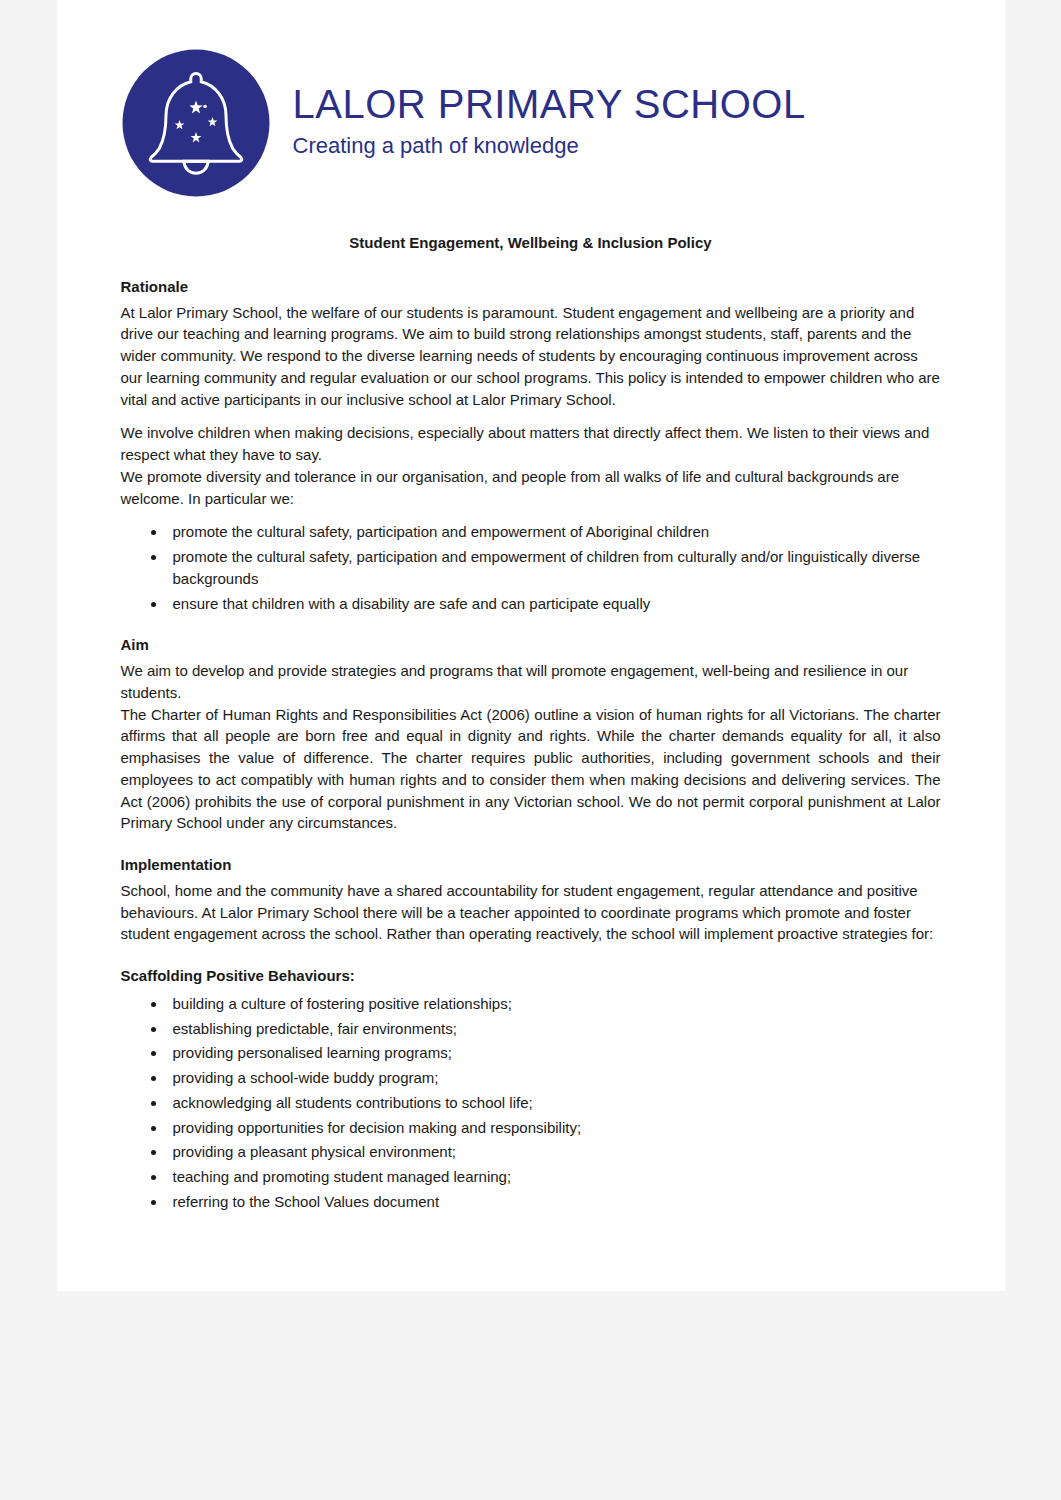LALOR PRIMARY SCHOOL
Creating a path of knowledge
Student Engagement, Wellbeing & Inclusion Policy
Rationale
At Lalor Primary School, the welfare of our students is paramount. Student engagement and wellbeing are a priority and drive our teaching and learning programs. We aim to build strong relationships amongst students, staff, parents and the wider community. We respond to the diverse learning needs of students by encouraging continuous improvement across our learning community and regular evaluation or our school programs. This policy is intended to empower children who are vital and active participants in our inclusive school at Lalor Primary School.
We involve children when making decisions, especially about matters that directly affect them. We listen to their views and respect what they have to say.
We promote diversity and tolerance in our organisation, and people from all walks of life and cultural backgrounds are welcome. In particular we:
promote the cultural safety, participation and empowerment of Aboriginal children
promote the cultural safety, participation and empowerment of children from culturally and/or linguistically diverse backgrounds
ensure that children with a disability are safe and can participate equally
Aim
We aim to develop and provide strategies and programs that will promote engagement, well-being and resilience in our students.
The Charter of Human Rights and Responsibilities Act (2006) outline a vision of human rights for all Victorians. The charter affirms that all people are born free and equal in dignity and rights. While the charter demands equality for all, it also emphasises the value of difference. The charter requires public authorities, including government schools and their employees to act compatibly with human rights and to consider them when making decisions and delivering services. The Act (2006) prohibits the use of corporal punishment in any Victorian school. We do not permit corporal punishment at Lalor Primary School under any circumstances.
Implementation
School, home and the community have a shared accountability for student engagement, regular attendance and positive behaviours. At Lalor Primary School there will be a teacher appointed to coordinate programs which promote and foster student engagement across the school. Rather than operating reactively, the school will implement proactive strategies for:
Scaffolding Positive Behaviours:
building a culture of fostering positive relationships;
establishing predictable, fair environments;
providing personalised learning programs;
providing a school-wide buddy program;
acknowledging all students contributions to school life;
providing opportunities for decision making and responsibility;
providing a pleasant physical environment;
teaching and promoting student managed learning;
referring to the School Values document